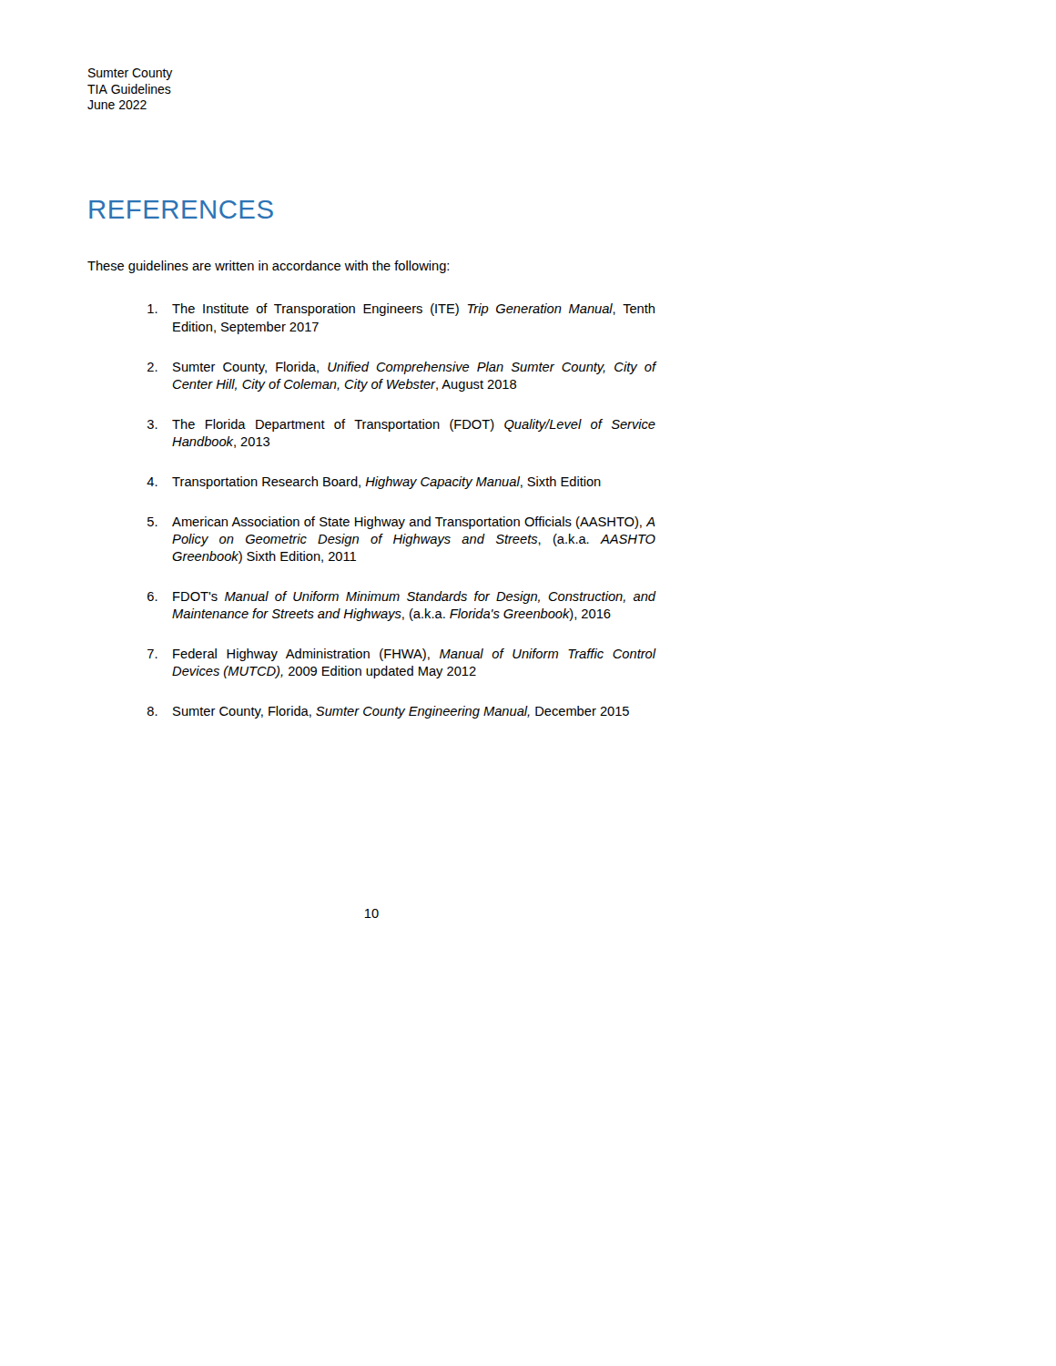Sumter County
TIA Guidelines
June 2022
REFERENCES
These guidelines are written in accordance with the following:
The Institute of Transporation Engineers (ITE) Trip Generation Manual, Tenth Edition, September 2017
Sumter County, Florida, Unified Comprehensive Plan Sumter County, City of Center Hill, City of Coleman, City of Webster, August 2018
The Florida Department of Transportation (FDOT) Quality/Level of Service Handbook, 2013
Transportation Research Board, Highway Capacity Manual, Sixth Edition
American Association of State Highway and Transportation Officials (AASHTO), A Policy on Geometric Design of Highways and Streets, (a.k.a. AASHTO Greenbook) Sixth Edition, 2011
FDOT's Manual of Uniform Minimum Standards for Design, Construction, and Maintenance for Streets and Highways, (a.k.a. Florida's Greenbook), 2016
Federal Highway Administration (FHWA), Manual of Uniform Traffic Control Devices (MUTCD), 2009 Edition updated May 2012
Sumter County, Florida, Sumter County Engineering Manual, December 2015
10